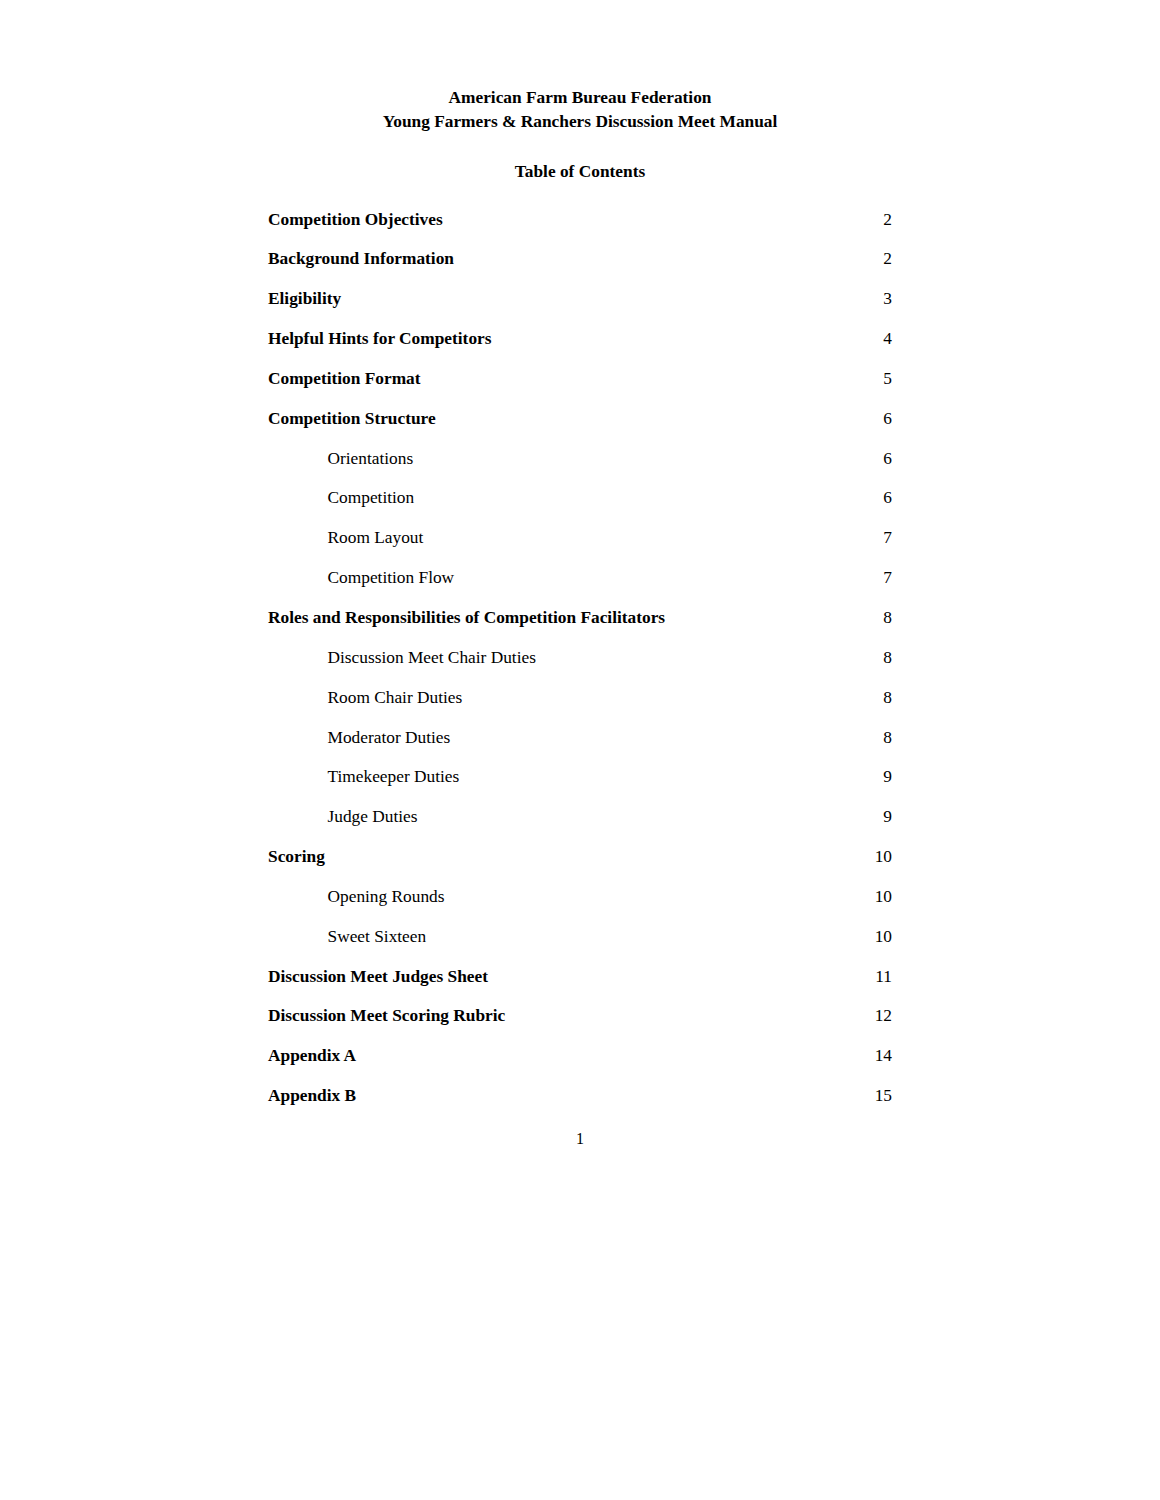American Farm Bureau Federation Young Farmers & Ranchers Discussion Meet Manual
Table of Contents
Competition Objectives 2
Background Information 2
Eligibility 3
Helpful Hints for Competitors 4
Competition Format 5
Competition Structure 6
Orientations 6
Competition 6
Room Layout 7
Competition Flow 7
Roles and Responsibilities of Competition Facilitators 8
Discussion Meet Chair Duties 8
Room Chair Duties 8
Moderator Duties 8
Timekeeper Duties 9
Judge Duties 9
Scoring 10
Opening Rounds 10
Sweet Sixteen 10
Discussion Meet Judges Sheet 11
Discussion Meet Scoring Rubric 12
Appendix A 14
Appendix B 15
1